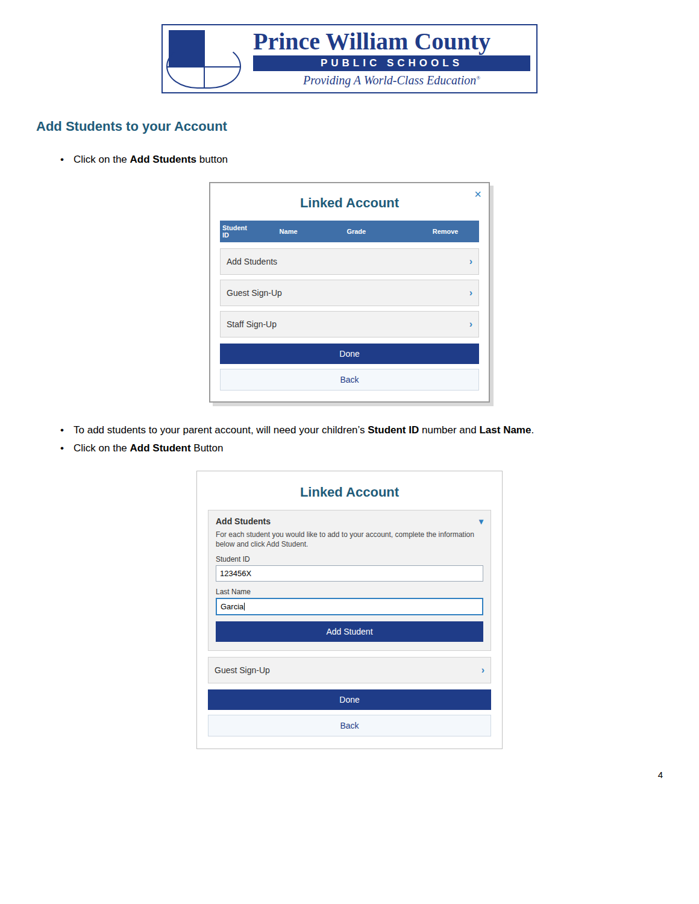Prince William County
PUBLIC SCHOOLS
Providing A World-Class Education®
Add Students to your Account
Click on the Add Students button
×
Linked Account
| Student ID | Name | Grade | Remove |
| --- | --- | --- | --- |
Add Students›
Guest Sign-Up›
Staff Sign-Up›
Done
Back
To add students to your parent account, will need your children’s Student ID number and Last Name.
Click on the Add Student Button
Linked Account
Add Students ▾
For each student you would like to add to your account, complete the information below and click Add Student.
Student ID
123456X
Last Name
Garcia
Add Student
Guest Sign-Up›
Done
Back
4